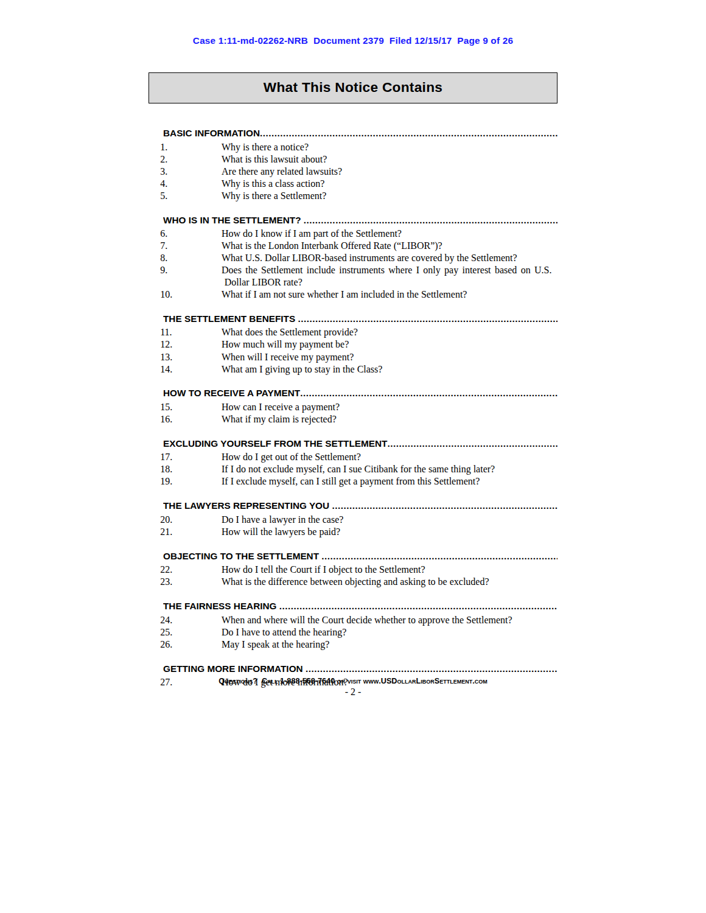Case 1:11-md-02262-NRB Document 2379 Filed 12/15/17 Page 9 of 26
What This Notice Contains
BASIC INFORMATION.........................................................................................................…………3
1. Why is there a notice?
2. What is this lawsuit about?
3. Are there any related lawsuits?
4. Why is this a class action?
5. Why is there a Settlement?
WHO IS IN THE SETTLEMENT? .............................................................................................…………4
6. How do I know if I am part of the Settlement?
7. What is the London Interbank Offered Rate (“LIBOR”)?
8. What U.S. Dollar LIBOR-based instruments are covered by the Settlement?
9. Does the Settlement include instruments where I only pay interest based on U.S. Dollar LIBOR rate?
10. What if I am not sure whether I am included in the Settlement?
THE SETTLEMENT BENEFITS ...............................................................................................…………6
11. What does the Settlement provide?
12. How much will my payment be?
13. When will I receive my payment?
14. What am I giving up to stay in the Class?
HOW TO RECEIVE A PAYMENT.............................................................................................…………..7
15. How can I receive a payment?
16. What if my claim is rejected?
EXCLUDING YOURSELF FROM THE SETTLEMENT.............................................................…………..8
17. How do I get out of the Settlement?
18. If I do not exclude myself, can I sue Citibank for the same thing later?
19. If I exclude myself, can I still get a payment from this Settlement?
THE LAWYERS REPRESENTING YOU ..................................................................................…………9
20. Do I have a lawyer in the case?
21. How will the lawyers be paid?
OBJECTING TO THE SETTLEMENT .....................................................................................……....9
22. How do I tell the Court if I object to the Settlement?
23. What is the difference between objecting and asking to be excluded?
THE FAIRNESS HEARING ....................................................................................................…………10
24. When and where will the Court decide whether to approve the Settlement?
25. Do I have to attend the hearing?
26. May I speak at the hearing?
GETTING MORE INFORMATION .........................................................................................…………11
27. How do I get more information?
Questions? Call 1-888-568-7640 or visit www.USDollarLiborSettlement.com
- 2 -